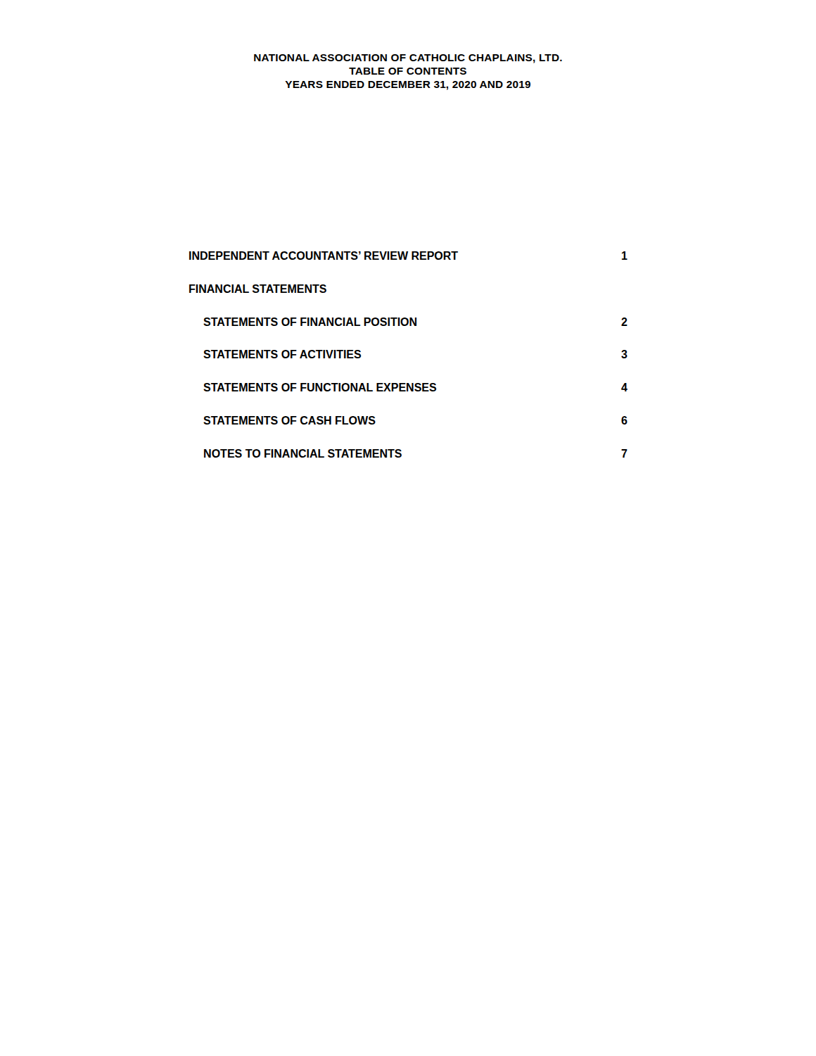NATIONAL ASSOCIATION OF CATHOLIC CHAPLAINS, LTD.
TABLE OF CONTENTS
YEARS ENDED DECEMBER 31, 2020 AND 2019
INDEPENDENT ACCOUNTANTS’ REVIEW REPORT 1
FINANCIAL STATEMENTS
STATEMENTS OF FINANCIAL POSITION 2
STATEMENTS OF ACTIVITIES 3
STATEMENTS OF FUNCTIONAL EXPENSES 4
STATEMENTS OF CASH FLOWS 6
NOTES TO FINANCIAL STATEMENTS 7